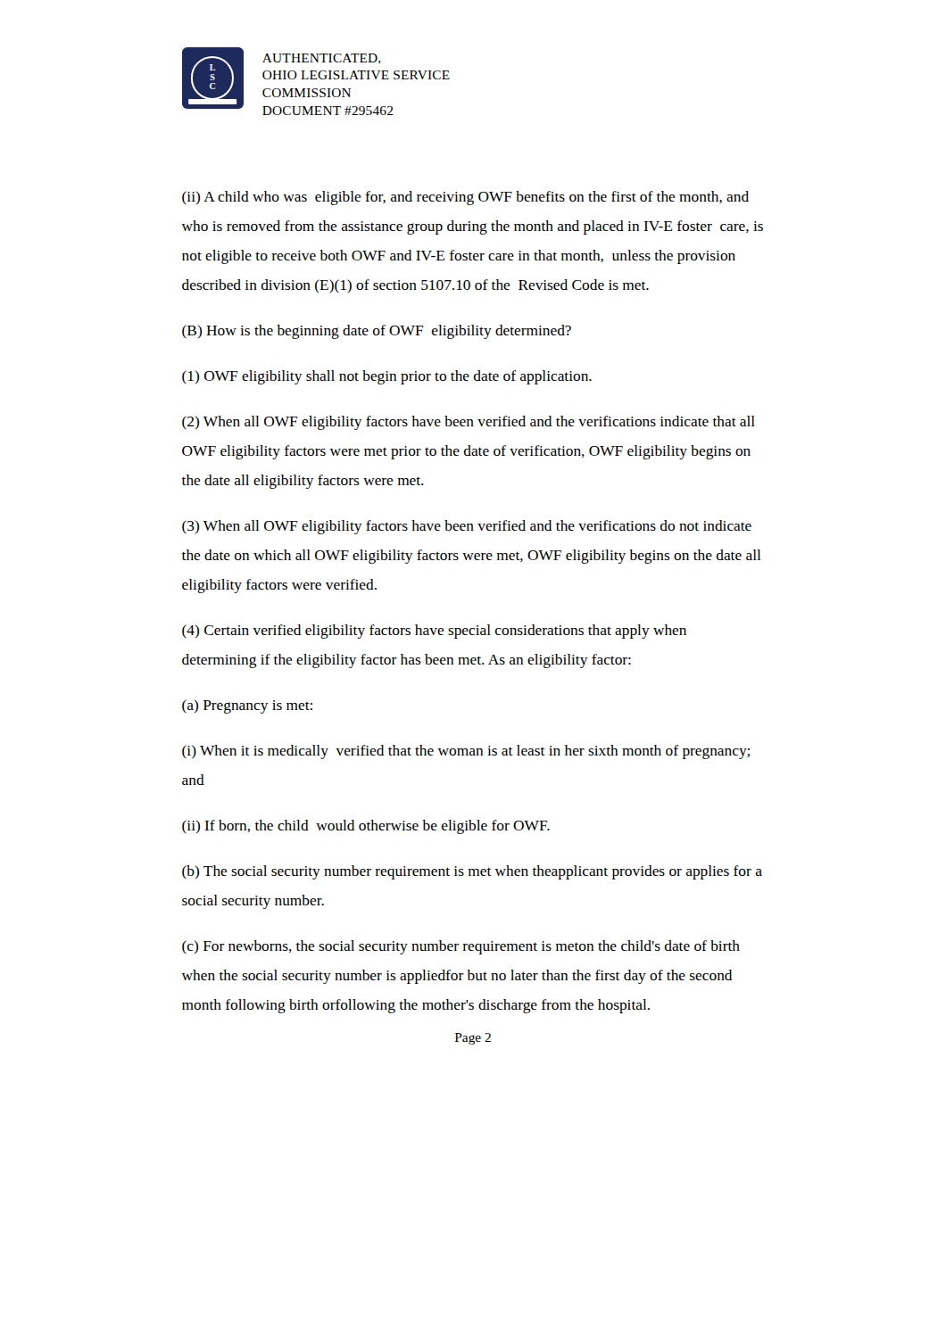L
S
C
AUTHENTICATED,
OHIO LEGISLATIVE SERVICE
COMMISSION
DOCUMENT #295462
(ii) A child who was eligible for, and receiving OWF benefits on the first of the month, and who is removed from the assistance group during the month and placed in IV-E foster care, is not eligible to receive both OWF and IV-E foster care in that month, unless the provision described in division (E)(1) of section 5107.10 of the Revised Code is met.
(B) How is the beginning date of OWF eligibility determined?
(1) OWF eligibility shall not begin prior to the date of application.
(2) When all OWF eligibility factors have been verified and the verifications indicate that all OWF eligibility factors were met prior to the date of verification, OWF eligibility begins on the date all eligibility factors were met.
(3) When all OWF eligibility factors have been verified and the verifications do not indicate the date on which all OWF eligibility factors were met, OWF eligibility begins on the date all eligibility factors were verified.
(4) Certain verified eligibility factors have special considerations that apply when determining if the eligibility factor has been met. As an eligibility factor:
(a) Pregnancy is met:
(i) When it is medically verified that the woman is at least in her sixth month of pregnancy; and
(ii) If born, the child would otherwise be eligible for OWF.
(b) The social security number requirement is met when theapplicant provides or applies for a social security number.
(c) For newborns, the social security number requirement is meton the child's date of birth when the social security number is appliedfor but no later than the first day of the second month following birth orfollowing the mother's discharge from the hospital.
Page 2